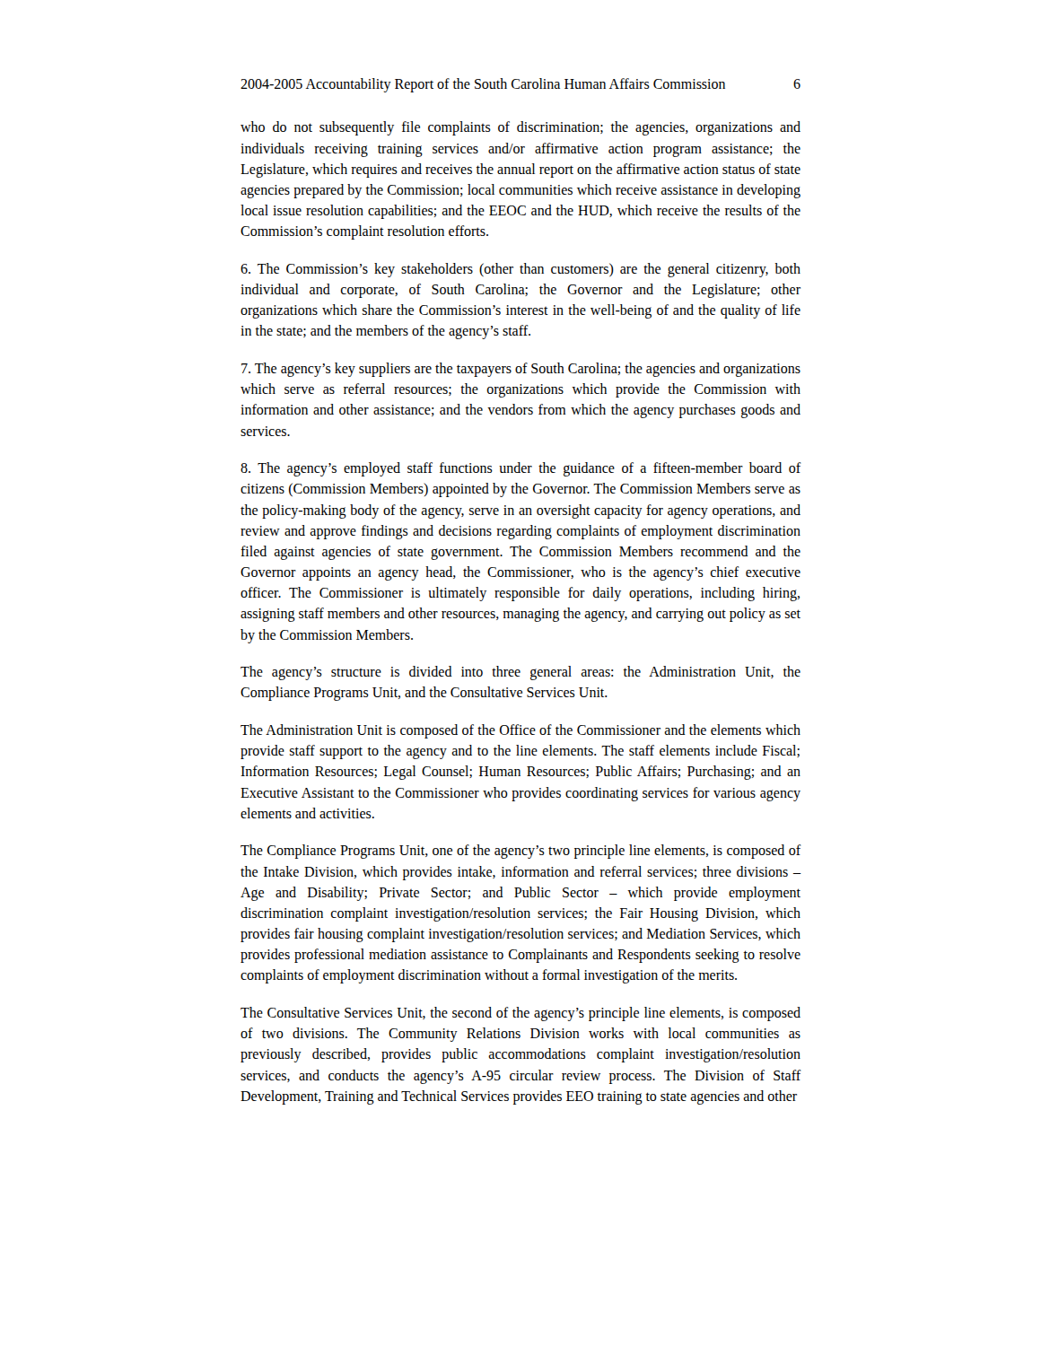2004-2005 Accountability Report of the South Carolina Human Affairs Commission
6
who do not subsequently file complaints of discrimination; the agencies, organizations and individuals receiving training services and/or affirmative action program assistance; the Legislature, which requires and receives the annual report on the affirmative action status of state agencies prepared by the Commission; local communities which receive assistance in developing local issue resolution capabilities; and the EEOC and the HUD, which receive the results of the Commission’s complaint resolution efforts.
6. The Commission’s key stakeholders (other than customers) are the general citizenry, both individual and corporate, of South Carolina; the Governor and the Legislature; other organizations which share the Commission’s interest in the well-being of and the quality of life in the state; and the members of the agency’s staff.
7. The agency’s key suppliers are the taxpayers of South Carolina; the agencies and organizations which serve as referral resources; the organizations which provide the Commission with information and other assistance; and the vendors from which the agency purchases goods and services.
8. The agency’s employed staff functions under the guidance of a fifteen-member board of citizens (Commission Members) appointed by the Governor. The Commission Members serve as the policy-making body of the agency, serve in an oversight capacity for agency operations, and review and approve findings and decisions regarding complaints of employment discrimination filed against agencies of state government. The Commission Members recommend and the Governor appoints an agency head, the Commissioner, who is the agency’s chief executive officer. The Commissioner is ultimately responsible for daily operations, including hiring, assigning staff members and other resources, managing the agency, and carrying out policy as set by the Commission Members.
The agency’s structure is divided into three general areas: the Administration Unit, the Compliance Programs Unit, and the Consultative Services Unit.
The Administration Unit is composed of the Office of the Commissioner and the elements which provide staff support to the agency and to the line elements. The staff elements include Fiscal; Information Resources; Legal Counsel; Human Resources; Public Affairs; Purchasing; and an Executive Assistant to the Commissioner who provides coordinating services for various agency elements and activities.
The Compliance Programs Unit, one of the agency’s two principle line elements, is composed of the Intake Division, which provides intake, information and referral services; three divisions – Age and Disability; Private Sector; and Public Sector – which provide employment discrimination complaint investigation/resolution services; the Fair Housing Division, which provides fair housing complaint investigation/resolution services; and Mediation Services, which provides professional mediation assistance to Complainants and Respondents seeking to resolve complaints of employment discrimination without a formal investigation of the merits.
The Consultative Services Unit, the second of the agency’s principle line elements, is composed of two divisions. The Community Relations Division works with local communities as previously described, provides public accommodations complaint investigation/resolution services, and conducts the agency’s A-95 circular review process. The Division of Staff Development, Training and Technical Services provides EEO training to state agencies and other